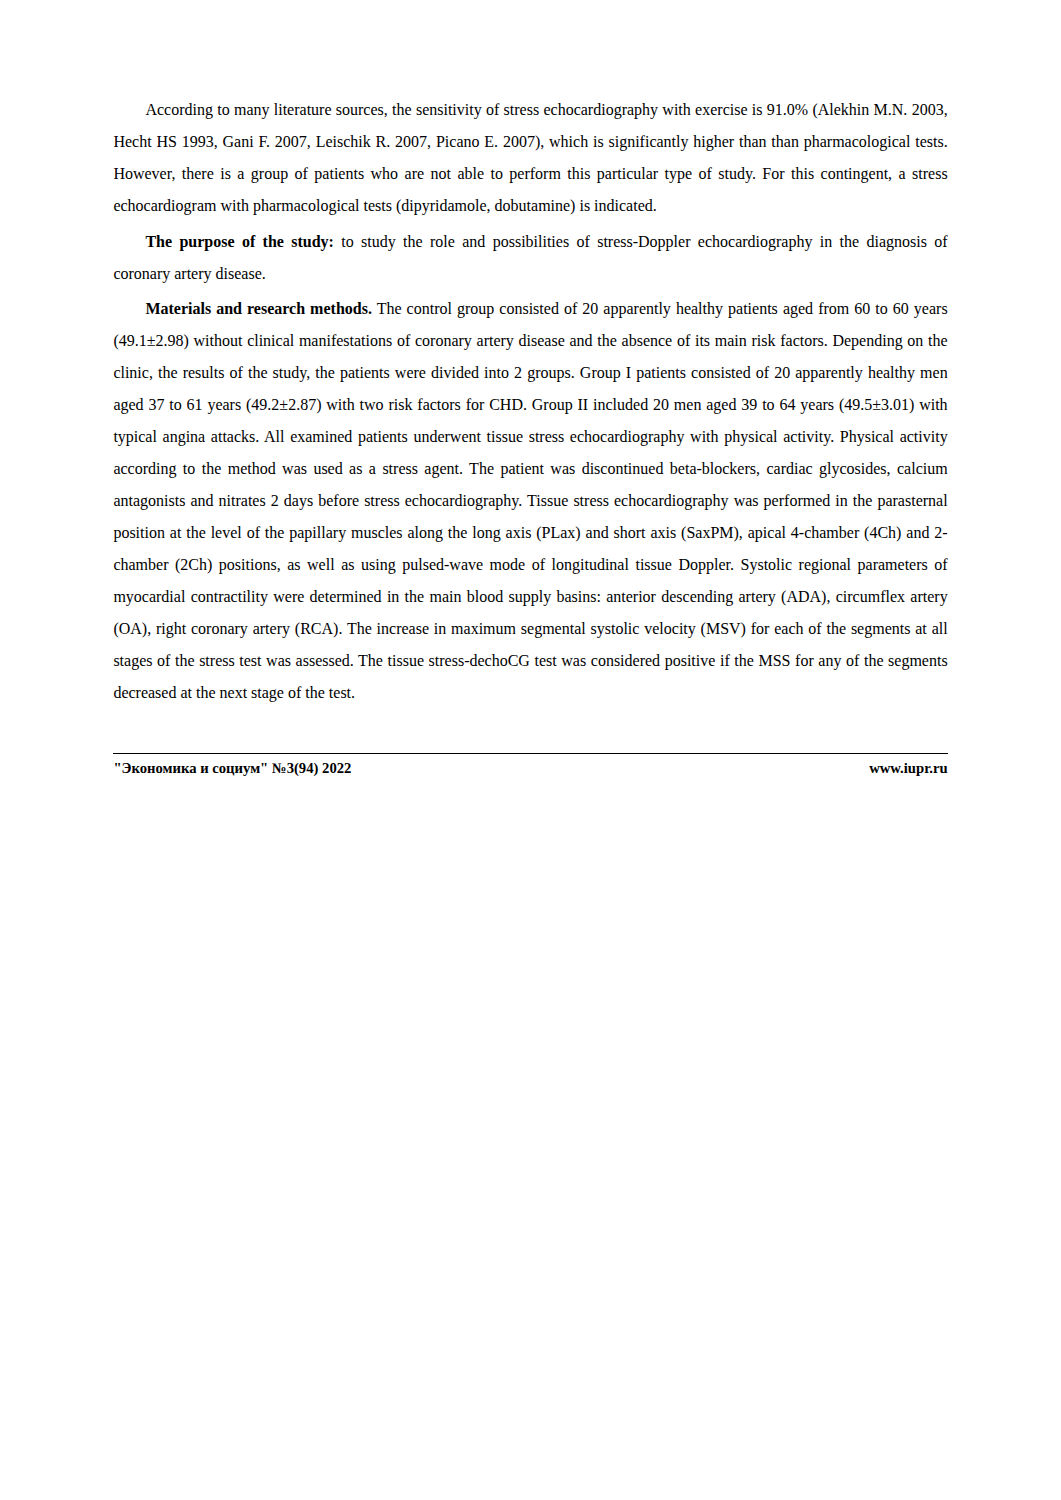According to many literature sources, the sensitivity of stress echocardiography with exercise is 91.0% (Alekhin M.N. 2003, Hecht HS 1993, Gani F. 2007, Leischik R. 2007, Picano E. 2007), which is significantly higher than than pharmacological tests. However, there is a group of patients who are not able to perform this particular type of study. For this contingent, a stress echocardiogram with pharmacological tests (dipyridamole, dobutamine) is indicated.
The purpose of the study: to study the role and possibilities of stress-Doppler echocardiography in the diagnosis of coronary artery disease.
Materials and research methods. The control group consisted of 20 apparently healthy patients aged from 60 to 60 years (49.1±2.98) without clinical manifestations of coronary artery disease and the absence of its main risk factors. Depending on the clinic, the results of the study, the patients were divided into 2 groups. Group I patients consisted of 20 apparently healthy men aged 37 to 61 years (49.2±2.87) with two risk factors for CHD. Group II included 20 men aged 39 to 64 years (49.5±3.01) with typical angina attacks. All examined patients underwent tissue stress echocardiography with physical activity. Physical activity according to the method was used as a stress agent. The patient was discontinued beta-blockers, cardiac glycosides, calcium antagonists and nitrates 2 days before stress echocardiography. Tissue stress echocardiography was performed in the parasternal position at the level of the papillary muscles along the long axis (PLax) and short axis (SaxPM), apical 4-chamber (4Ch) and 2-chamber (2Ch) positions, as well as using pulsed-wave mode of longitudinal tissue Doppler. Systolic regional parameters of myocardial contractility were determined in the main blood supply basins: anterior descending artery (ADA), circumflex artery (OA), right coronary artery (RCA). The increase in maximum segmental systolic velocity (MSV) for each of the segments at all stages of the stress test was assessed. The tissue stress-dechoCG test was considered positive if the MSS for any of the segments decreased at the next stage of the test.
"Экономика и социум" №3(94) 2022 www.iupr.ru